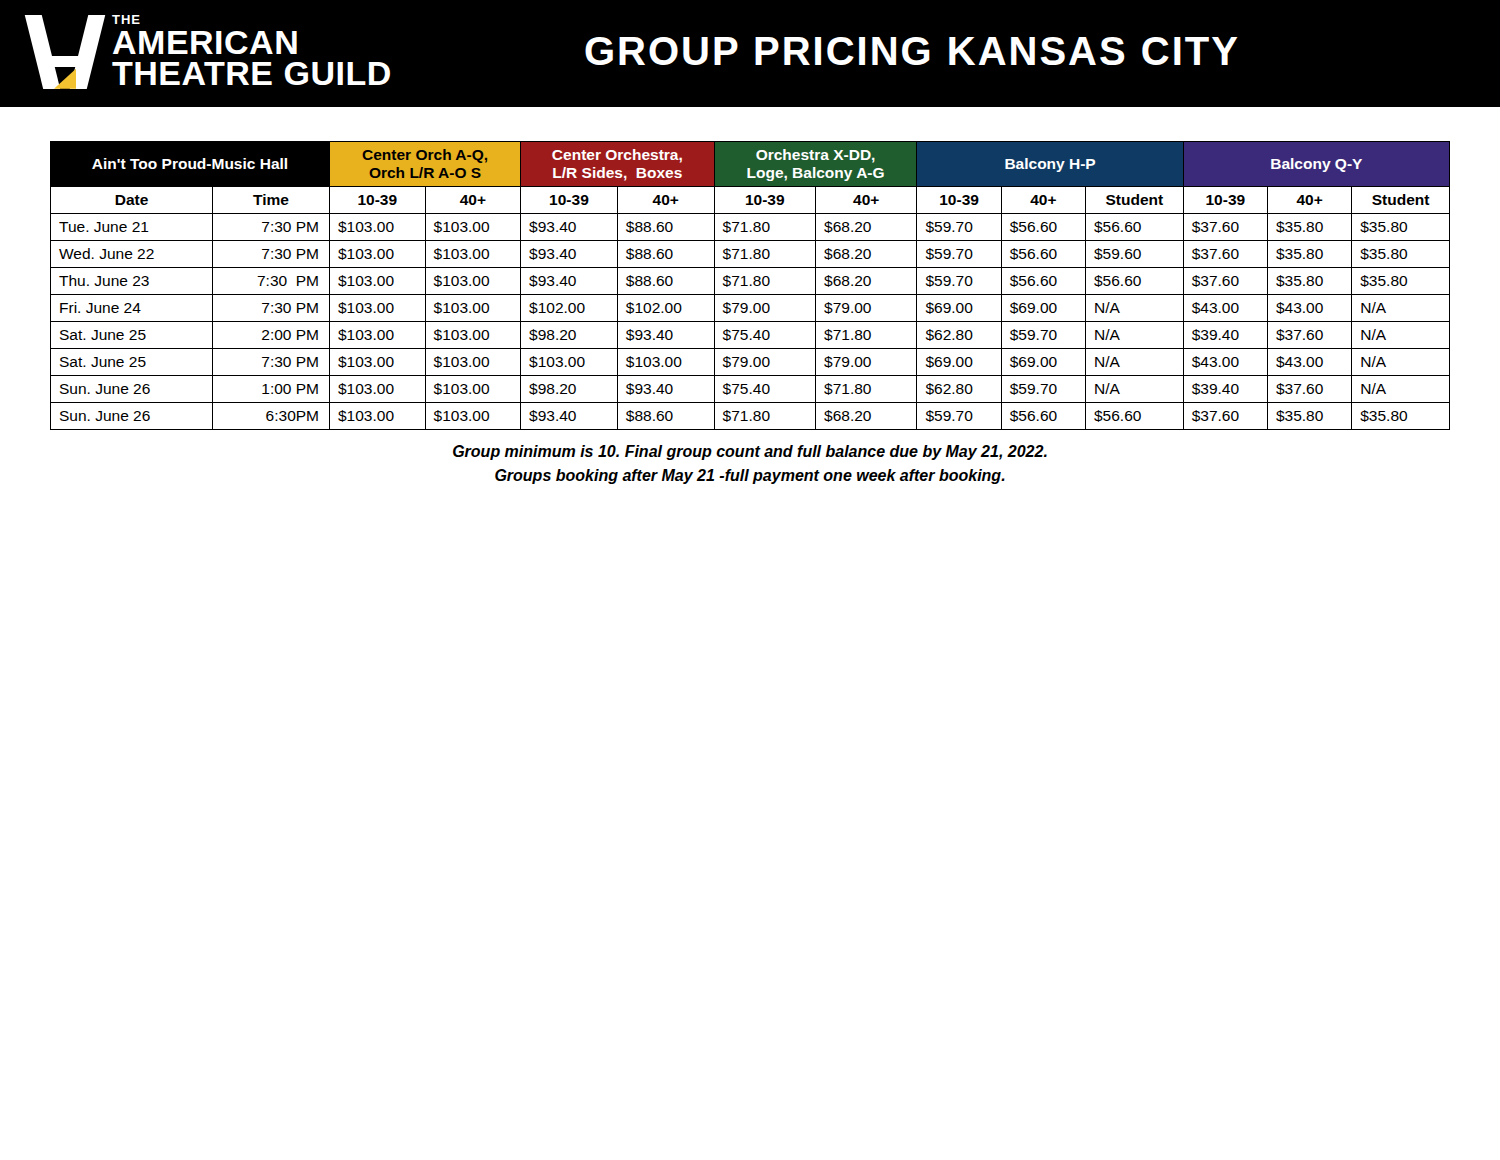THE AMERICAN THEATRE GUILD
Group Pricing Kansas City
| Ain't Too Proud-Music Hall | Center Orch A-Q, Orch L/R A-O S | Center Orchestra, L/R Sides, Boxes | Orchestra X-DD, Loge, Balcony A-G | Balcony H-P | Balcony Q-Y |
| --- | --- | --- | --- | --- | --- |
| Date | Time | 10-39 | 40+ | 10-39 | 40+ | 10-39 | 40+ | 10-39 | 40+ | Student | 10-39 | 40+ | Student |
| Tue. June 21 | 7:30 PM | $103.00 | $103.00 | $93.40 | $88.60 | $71.80 | $68.20 | $59.70 | $56.60 | $56.60 | $37.60 | $35.80 | $35.80 |
| Wed. June 22 | 7:30 PM | $103.00 | $103.00 | $93.40 | $88.60 | $71.80 | $68.20 | $59.70 | $56.60 | $59.60 | $37.60 | $35.80 | $35.80 |
| Thu. June 23 | 7:30 PM | $103.00 | $103.00 | $93.40 | $88.60 | $71.80 | $68.20 | $59.70 | $56.60 | $56.60 | $37.60 | $35.80 | $35.80 |
| Fri. June 24 | 7:30 PM | $103.00 | $103.00 | $102.00 | $102.00 | $79.00 | $79.00 | $69.00 | $69.00 | N/A | $43.00 | $43.00 | N/A |
| Sat. June 25 | 2:00 PM | $103.00 | $103.00 | $98.20 | $93.40 | $75.40 | $71.80 | $62.80 | $59.70 | N/A | $39.40 | $37.60 | N/A |
| Sat. June 25 | 7:30 PM | $103.00 | $103.00 | $103.00 | $103.00 | $79.00 | $79.00 | $69.00 | $69.00 | N/A | $43.00 | $43.00 | N/A |
| Sun. June 26 | 1:00 PM | $103.00 | $103.00 | $98.20 | $93.40 | $75.40 | $71.80 | $62.80 | $59.70 | N/A | $39.40 | $37.60 | N/A |
| Sun. June 26 | 6:30PM | $103.00 | $103.00 | $93.40 | $88.60 | $71.80 | $68.20 | $59.70 | $56.60 | $56.60 | $37.60 | $35.80 | $35.80 |
Group minimum is 10. Final group count and full balance due by May 21, 2022.
Groups booking after May 21 -full payment one week after booking.